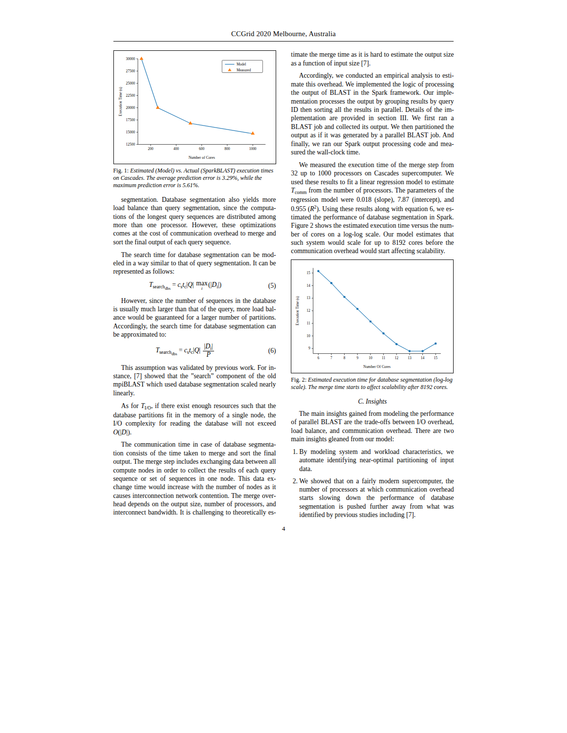CCGrid 2020 Melbourne, Australia
12500 15000 17500 20000 22500 25000 27500 30000 200 400 600 800 1000 Model Measured Number of Cores Execution Time (s)
Fig. 1: Estimated (Model) vs. Actual (SparkBLAST) execution times on Cascades. The average prediction error is 3.29%, while the maximum prediction error is 5.61%.
segmentation. Database segmentation also yields more load balance than query segmentation, since the computations of the longest query sequences are distributed among more than one processor. However, these optimizations comes at the cost of communication overhead to merge and sort the final output of each query sequence.
The search time for database segmentation can be modeled in a way similar to that of query segmentation. It can be represented as follows:
Tsearchdbs = cstc|Q| max i(|Di|)
(5)
However, since the number of sequences in the database is usually much larger than that of the query, more load balance would be guaranteed for a larger number of partitions. Accordingly, the search time for database segmentation can be approximated to:
Tsearchdbs = cstc|Q| |Di|P
(6)
This assumption was validated by previous work. For instance, [7] showed that the ”search” component of the old mpiBLAST which used database segmentation scaled nearly linearly.
As for TI/O, if there exist enough resources such that the database partitions fit in the memory of a single node, the I/O complexity for reading the database will not exceed O(|D|).
The communication time in case of database segmentation consists of the time taken to merge and sort the final output. The merge step includes exchanging data between all compute nodes in order to collect the results of each query sequence or set of sequences in one node. This data exchange time would increase with the number of nodes as it causes interconnection network contention. The merge overhead depends on the output size, number of processors, and interconnect bandwidth. It is challenging to theoretically estimate the merge time as it is hard to estimate the output size as a function of input size [7].
Accordingly, we conducted an empirical analysis to estimate this overhead. We implemented the logic of processing the output of BLAST in the Spark framework. Our implementation processes the output by grouping results by query ID then sorting all the results in parallel. Details of the implementation are provided in section III. We first ran a BLAST job and collected its output. We then partitioned the output as if it was generated by a parallel BLAST job. And finally, we ran our Spark output processing code and measured the wall-clock time.
We measured the execution time of the merge step from 32 up to 1000 processors on Cascades supercomputer. We used these results to fit a linear regression model to estimate Tcomm from the number of processors. The parameters of the regression model were 0.018 (slope), 7.87 (intercept), and 0.955 (R 2). Using these results along with equation 6, we estimated the performance of database segmentation in Spark. Figure 2 shows the estimated execution time versus the number of cores on a log-log scale. Our model estimates that such system would scale for up to 8192 cores before the communication overhead would start affecting scalability.
9 10 11 12 13 14 15 6 7 8 9 10 11 12 13 14 15 Number Of Cores Execution Time (s)
Fig. 2: Estimated execution time for database segmentation (log-log scale). The merge time starts to affect scalability after 8192 cores.
C. Insights
The main insights gained from modeling the performance of parallel BLAST are the trade-offs between I/O overhead, load balance, and communication overhead. There are two main insights gleaned from our model:
By modeling system and workload characteristics, we automate identifying near-optimal partitioning of input data.
We showed that on a fairly modern supercomputer, the number of processors at which communication overhead starts slowing down the performance of database segmentation is pushed further away from what was identified by previous studies including [7].
4